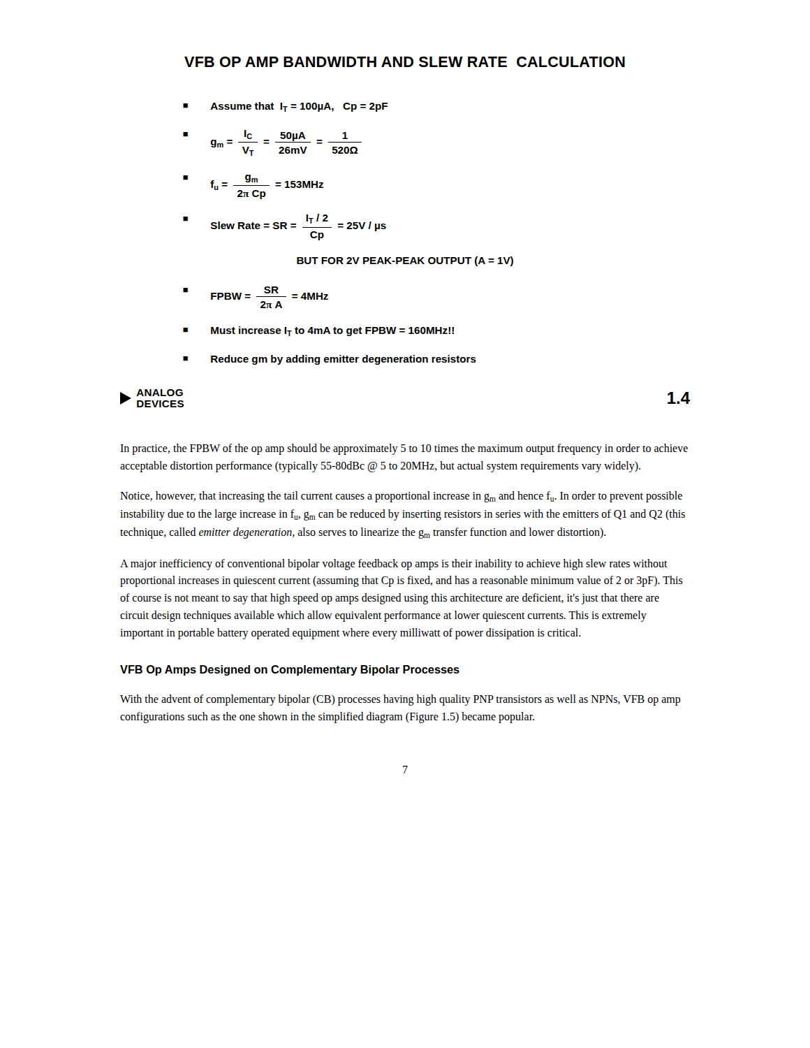VFB OP AMP BANDWIDTH AND SLEW RATE CALCULATION
Assume that IT = 100µA, Cp = 2pF
gm = IC VT = 50µA 26mV = 1520Ω
fu = gm 2π Cp = 153MHz
Slew Rate = SR = IT / 2 Cp = 25V / µs
BUT FOR 2V PEAK-PEAK OUTPUT (A = 1V)
FPBW = SR 2π A = 4MHz
Must increase IT to 4mA to get FPBW = 160MHz!!
Reduce gm by adding emitter degeneration resistors
ANALOG
DEVICES
1.4
In practice, the FPBW of the op amp should be approximately 5 to 10 times the maximum output frequency in order to achieve acceptable distortion performance (typically 55-80dBc @ 5 to 20MHz, but actual system requirements vary widely).
Notice, however, that increasing the tail current causes a proportional increase in gm and hence fu. In order to prevent possible instability due to the large increase in fu, gm can be reduced by inserting resistors in series with the emitters of Q1 and Q2 (this technique, called emitter degeneration, also serves to linearize the gm transfer function and lower distortion).
A major inefficiency of conventional bipolar voltage feedback op amps is their inability to achieve high slew rates without proportional increases in quiescent current (assuming that Cp is fixed, and has a reasonable minimum value of 2 or 3pF). This of course is not meant to say that high speed op amps designed using this architecture are deficient, it's just that there are circuit design techniques available which allow equivalent performance at lower quiescent currents. This is extremely important in portable battery operated equipment where every milliwatt of power dissipation is critical.
VFB Op Amps Designed on Complementary Bipolar Processes
With the advent of complementary bipolar (CB) processes having high quality PNP transistors as well as NPNs, VFB op amp configurations such as the one shown in the simplified diagram (Figure 1.5) became popular.
7